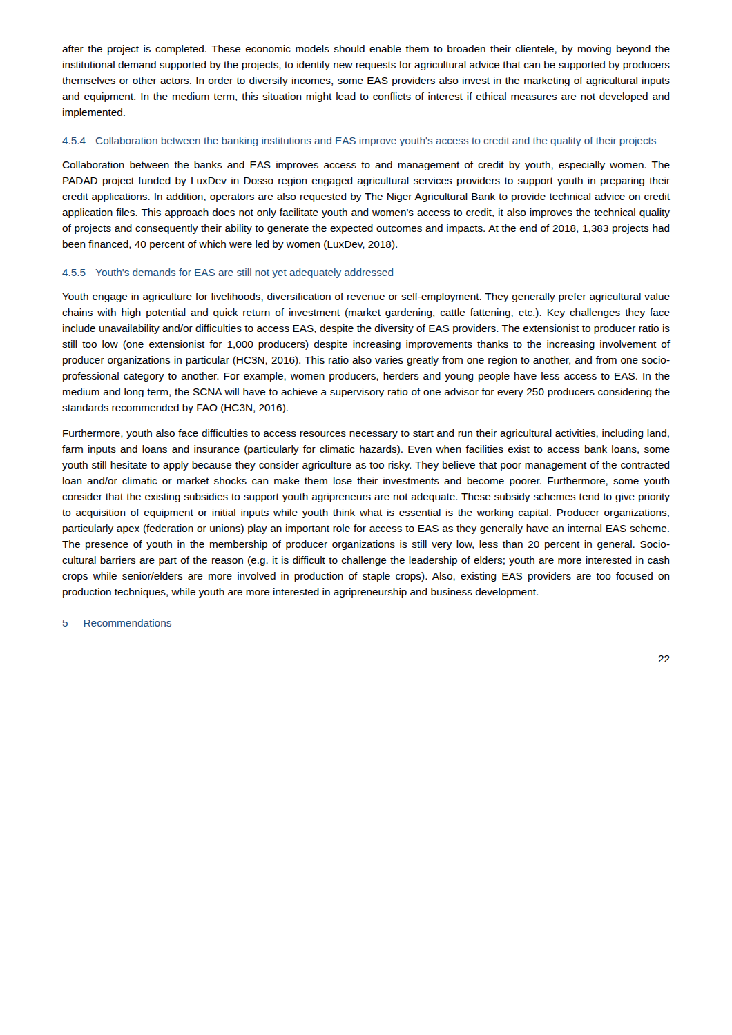after the project is completed. These economic models should enable them to broaden their clientele, by moving beyond the institutional demand supported by the projects, to identify new requests for agricultural advice that can be supported by producers themselves or other actors. In order to diversify incomes, some EAS providers also invest in the marketing of agricultural inputs and equipment. In the medium term, this situation might lead to conflicts of interest if ethical measures are not developed and implemented.
4.5.4 Collaboration between the banking institutions and EAS improve youth's access to credit and the quality of their projects
Collaboration between the banks and EAS improves access to and management of credit by youth, especially women. The PADAD project funded by LuxDev in Dosso region engaged agricultural services providers to support youth in preparing their credit applications. In addition, operators are also requested by The Niger Agricultural Bank to provide technical advice on credit application files. This approach does not only facilitate youth and women's access to credit, it also improves the technical quality of projects and consequently their ability to generate the expected outcomes and impacts. At the end of 2018, 1,383 projects had been financed, 40 percent of which were led by women (LuxDev, 2018).
4.5.5 Youth's demands for EAS are still not yet adequately addressed
Youth engage in agriculture for livelihoods, diversification of revenue or self-employment. They generally prefer agricultural value chains with high potential and quick return of investment (market gardening, cattle fattening, etc.). Key challenges they face include unavailability and/or difficulties to access EAS, despite the diversity of EAS providers. The extensionist to producer ratio is still too low (one extensionist for 1,000 producers) despite increasing improvements thanks to the increasing involvement of producer organizations in particular (HC3N, 2016). This ratio also varies greatly from one region to another, and from one socio-professional category to another. For example, women producers, herders and young people have less access to EAS. In the medium and long term, the SCNA will have to achieve a supervisory ratio of one advisor for every 250 producers considering the standards recommended by FAO (HC3N, 2016).
Furthermore, youth also face difficulties to access resources necessary to start and run their agricultural activities, including land, farm inputs and loans and insurance (particularly for climatic hazards). Even when facilities exist to access bank loans, some youth still hesitate to apply because they consider agriculture as too risky. They believe that poor management of the contracted loan and/or climatic or market shocks can make them lose their investments and become poorer. Furthermore, some youth consider that the existing subsidies to support youth agripreneurs are not adequate. These subsidy schemes tend to give priority to acquisition of equipment or initial inputs while youth think what is essential is the working capital. Producer organizations, particularly apex (federation or unions) play an important role for access to EAS as they generally have an internal EAS scheme. The presence of youth in the membership of producer organizations is still very low, less than 20 percent in general. Socio-cultural barriers are part of the reason (e.g. it is difficult to challenge the leadership of elders; youth are more interested in cash crops while senior/elders are more involved in production of staple crops). Also, existing EAS providers are too focused on production techniques, while youth are more interested in agripreneurship and business development.
5 Recommendations
22